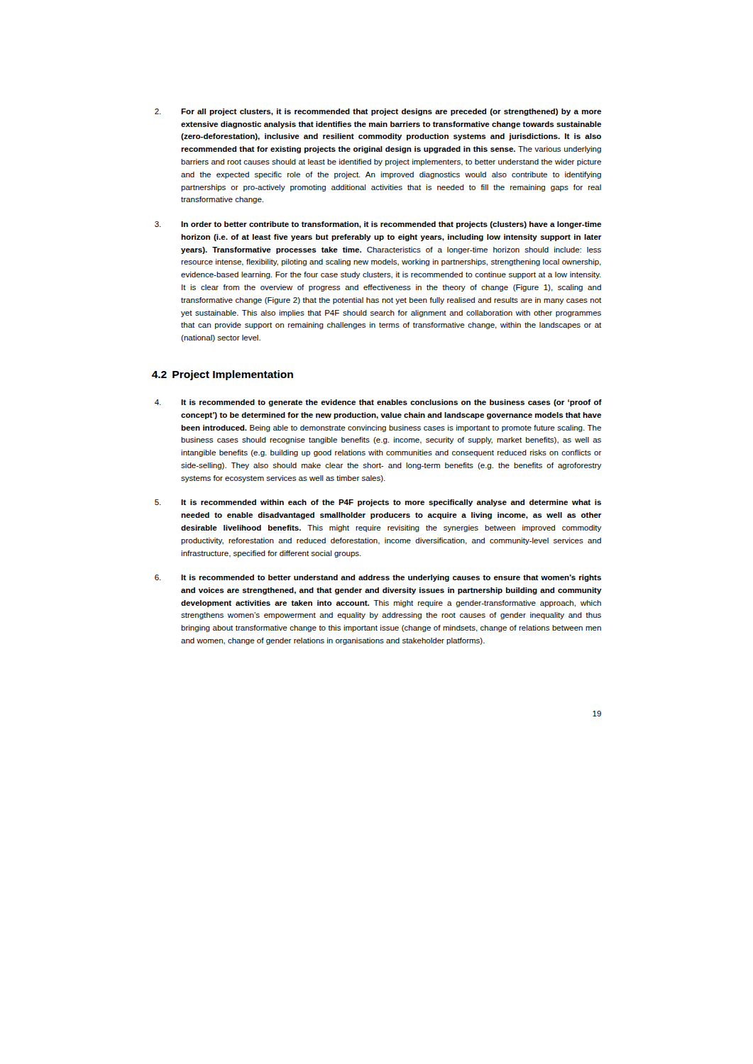2. For all project clusters, it is recommended that project designs are preceded (or strengthened) by a more extensive diagnostic analysis that identifies the main barriers to transformative change towards sustainable (zero-deforestation), inclusive and resilient commodity production systems and jurisdictions. It is also recommended that for existing projects the original design is upgraded in this sense. The various underlying barriers and root causes should at least be identified by project implementers, to better understand the wider picture and the expected specific role of the project. An improved diagnostics would also contribute to identifying partnerships or pro-actively promoting additional activities that is needed to fill the remaining gaps for real transformative change.
3. In order to better contribute to transformation, it is recommended that projects (clusters) have a longer-time horizon (i.e. of at least five years but preferably up to eight years, including low intensity support in later years). Transformative processes take time. Characteristics of a longer-time horizon should include: less resource intense, flexibility, piloting and scaling new models, working in partnerships, strengthening local ownership, evidence-based learning. For the four case study clusters, it is recommended to continue support at a low intensity. It is clear from the overview of progress and effectiveness in the theory of change (Figure 1), scaling and transformative change (Figure 2) that the potential has not yet been fully realised and results are in many cases not yet sustainable. This also implies that P4F should search for alignment and collaboration with other programmes that can provide support on remaining challenges in terms of transformative change, within the landscapes or at (national) sector level.
4.2 Project Implementation
4. It is recommended to generate the evidence that enables conclusions on the business cases (or ‘proof of concept’) to be determined for the new production, value chain and landscape governance models that have been introduced. Being able to demonstrate convincing business cases is important to promote future scaling. The business cases should recognise tangible benefits (e.g. income, security of supply, market benefits), as well as intangible benefits (e.g. building up good relations with communities and consequent reduced risks on conflicts or side-selling). They also should make clear the short- and long-term benefits (e.g. the benefits of agroforestry systems for ecosystem services as well as timber sales).
5. It is recommended within each of the P4F projects to more specifically analyse and determine what is needed to enable disadvantaged smallholder producers to acquire a living income, as well as other desirable livelihood benefits. This might require revisiting the synergies between improved commodity productivity, reforestation and reduced deforestation, income diversification, and community-level services and infrastructure, specified for different social groups.
6. It is recommended to better understand and address the underlying causes to ensure that women’s rights and voices are strengthened, and that gender and diversity issues in partnership building and community development activities are taken into account. This might require a gender-transformative approach, which strengthens women’s empowerment and equality by addressing the root causes of gender inequality and thus bringing about transformative change to this important issue (change of mindsets, change of relations between men and women, change of gender relations in organisations and stakeholder platforms).
19